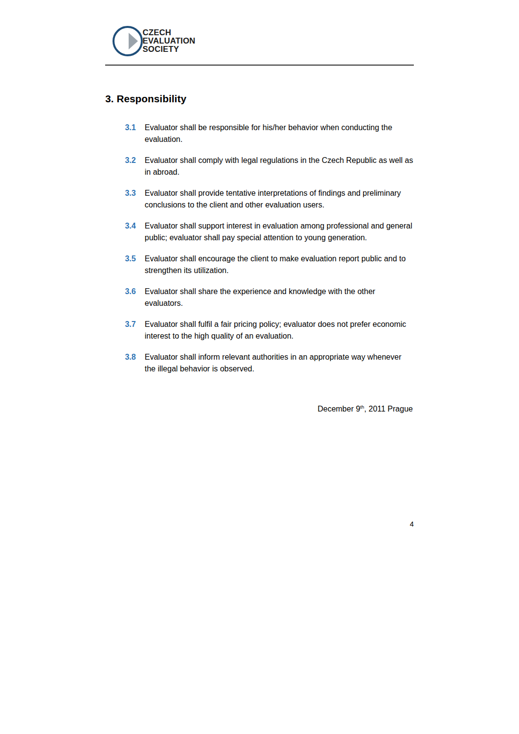Czech
Evaluation
Society
3. Responsibility
3.1 Evaluator shall be responsible for his/her behavior when conducting the evaluation.
3.2 Evaluator shall comply with legal regulations in the Czech Republic as well as in abroad.
3.3 Evaluator shall provide tentative interpretations of findings and preliminary conclusions to the client and other evaluation users.
3.4 Evaluator shall support interest in evaluation among professional and general public; evaluator shall pay special attention to young generation.
3.5 Evaluator shall encourage the client to make evaluation report public and to strengthen its utilization.
3.6 Evaluator shall share the experience and knowledge with the other evaluators.
3.7 Evaluator shall fulfil a fair pricing policy; evaluator does not prefer economic interest to the high quality of an evaluation.
3.8 Evaluator shall inform relevant authorities in an appropriate way whenever the illegal behavior is observed.
December 9th, 2011 Prague
4